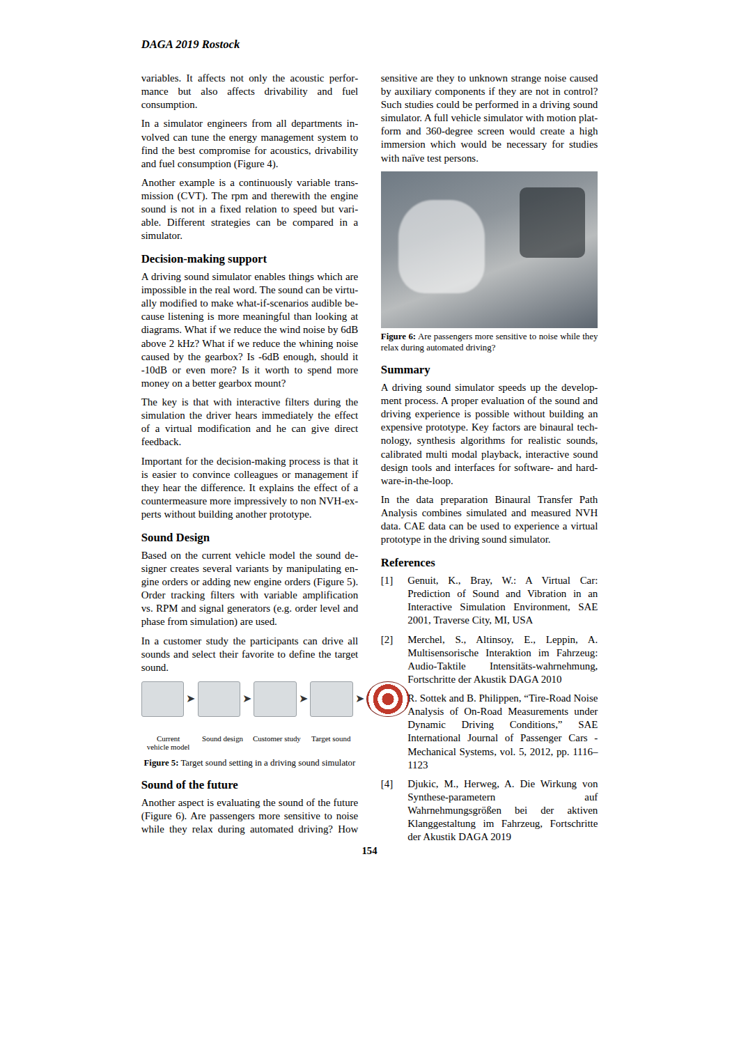DAGA 2019 Rostock
variables. It affects not only the acoustic performance but also affects drivability and fuel consumption.
In a simulator engineers from all departments involved can tune the energy management system to find the best compromise for acoustics, drivability and fuel consumption (Figure 4).
Another example is a continuously variable transmission (CVT). The rpm and therewith the engine sound is not in a fixed relation to speed but variable. Different strategies can be compared in a simulator.
Decision-making support
A driving sound simulator enables things which are impossible in the real word. The sound can be virtually modified to make what-if-scenarios audible because listening is more meaningful than looking at diagrams. What if we reduce the wind noise by 6dB above 2 kHz? What if we reduce the whining noise caused by the gearbox? Is -6dB enough, should it -10dB or even more? Is it worth to spend more money on a better gearbox mount?
The key is that with interactive filters during the simulation the driver hears immediately the effect of a virtual modification and he can give direct feedback.
Important for the decision-making process is that it is easier to convince colleagues or management if they hear the difference. It explains the effect of a countermeasure more impressively to non NVH-experts without building another prototype.
Sound Design
Based on the current vehicle model the sound designer creates several variants by manipulating engine orders or adding new engine orders (Figure 5). Order tracking filters with variable amplification vs. RPM and signal generators (e.g. order level and phase from simulation) are used.
In a customer study the participants can drive all sounds and select their favorite to define the target sound.
➤
➤
➤
➤
Current
vehicle model Sound design Customer study Target sound
Figure 5: Target sound setting in a driving sound simulator
Sound of the future
Another aspect is evaluating the sound of the future (Figure 6). Are passengers more sensitive to noise while they relax during automated driving? How sensitive are they to unknown strange noise caused by auxiliary components if they are not in control? Such studies could be performed in a driving sound simulator. A full vehicle simulator with motion platform and 360-degree screen would create a high immersion which would be necessary for studies with naïve test persons.
Figure 6: Are passengers more sensitive to noise while they relax during automated driving?
Summary
A driving sound simulator speeds up the development process. A proper evaluation of the sound and driving experience is possible without building an expensive prototype. Key factors are binaural technology, synthesis algorithms for realistic sounds, calibrated multi modal playback, interactive sound design tools and interfaces for software- and hardware-in-the-loop.
In the data preparation Binaural Transfer Path Analysis combines simulated and measured NVH data. CAE data can be used to experience a virtual prototype in the driving sound simulator.
References
[1] Genuit, K., Bray, W.: A Virtual Car: Prediction of Sound and Vibration in an Interactive Simulation Environment, SAE 2001, Traverse City, MI, USA
[2] Merchel, S., Altinsoy, E., Leppin, A. Multisensorische Interaktion im Fahrzeug: Audio-Taktile Intensitäts-wahrnehmung, Fortschritte der Akustik DAGA 2010
[3] R. Sottek and B. Philippen, “Tire-Road Noise Analysis of On-Road Measurements under Dynamic Driving Conditions,” SAE International Journal of Passenger Cars - Mechanical Systems, vol. 5, 2012, pp. 1116–1123
[4] Djukic, M., Herweg, A. Die Wirkung von Synthese-parametern auf Wahrnehmungsgrößen bei der aktiven Klanggestaltung im Fahrzeug, Fortschritte der Akustik DAGA 2019
154